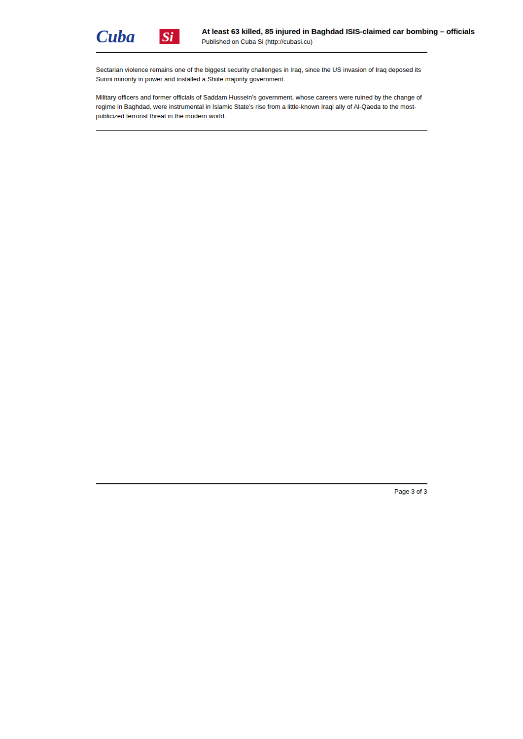Cuba Si
At least 63 killed, 85 injured in Baghdad ISIS-claimed car bombing – officials
Published on Cuba Si (http://cubasi.cu)
Sectarian violence remains one of the biggest security challenges in Iraq, since the US invasion of Iraq deposed its Sunni minority in power and installed a Shiite majority government.
Military officers and former officials of Saddam Hussein’s government, whose careers were ruined by the change of regime in Baghdad, were instrumental in Islamic State’s rise from a little-known Iraqi ally of Al-Qaeda to the most-publicized terrorist threat in the modern world.
Page 3 of 3